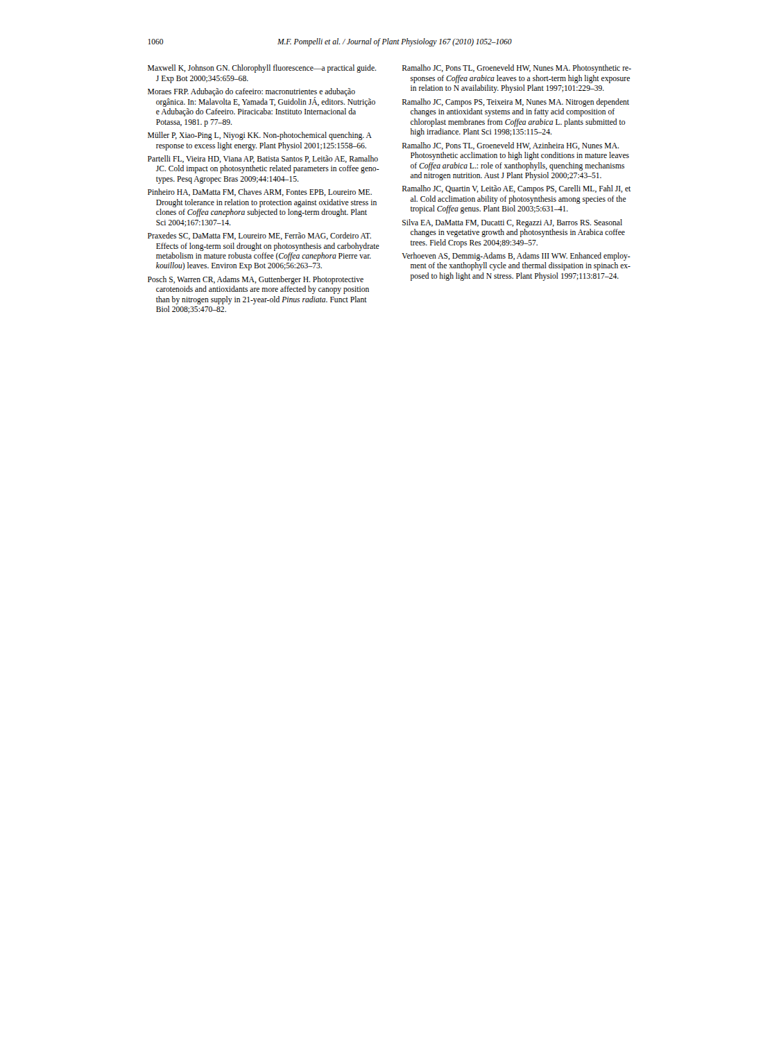1060 M.F. Pompelli et al. / Journal of Plant Physiology 167 (2010) 1052–1060
Maxwell K, Johnson GN. Chlorophyll fluorescence—a practical guide. J Exp Bot 2000;345:659–68.
Moraes FRP. Adubação do cafeeiro: macronutrientes e adubação orgânica. In: Malavolta E, Yamada T, Guidolin JÁ, editors. Nutrição e Adubação do Cafeeiro. Piracicaba: Instituto Internacional da Potassa, 1981. p 77–89.
Müller P, Xiao-Ping L, Niyogi KK. Non-photochemical quenching. A response to excess light energy. Plant Physiol 2001;125:1558–66.
Partelli FL, Vieira HD, Viana AP, Batista Santos P, Leitão AE, Ramalho JC. Cold impact on photosynthetic related parameters in coffee genotypes. Pesq Agropec Bras 2009;44:1404–15.
Pinheiro HA, DaMatta FM, Chaves ARM, Fontes EPB, Loureiro ME. Drought tolerance in relation to protection against oxidative stress in clones of Coffea canephora subjected to long-term drought. Plant Sci 2004;167:1307–14.
Praxedes SC, DaMatta FM, Loureiro ME, Ferrão MAG, Cordeiro AT. Effects of long-term soil drought on photosynthesis and carbohydrate metabolism in mature robusta coffee (Coffea canephora Pierre var. kouillou) leaves. Environ Exp Bot 2006;56:263–73.
Posch S, Warren CR, Adams MA, Guttenberger H. Photoprotective carotenoids and antioxidants are more affected by canopy position than by nitrogen supply in 21-year-old Pinus radiata. Funct Plant Biol 2008;35:470–82.
Ramalho JC, Pons TL, Groeneveld HW, Nunes MA. Photosynthetic responses of Coffea arabica leaves to a short-term high light exposure in relation to N availability. Physiol Plant 1997;101:229–39.
Ramalho JC, Campos PS, Teixeira M, Nunes MA. Nitrogen dependent changes in antioxidant systems and in fatty acid composition of chloroplast membranes from Coffea arabica L. plants submitted to high irradiance. Plant Sci 1998;135:115–24.
Ramalho JC, Pons TL, Groeneveld HW, Azinheira HG, Nunes MA. Photosynthetic acclimation to high light conditions in mature leaves of Coffea arabica L.: role of xanthophylls, quenching mechanisms and nitrogen nutrition. Aust J Plant Physiol 2000;27:43–51.
Ramalho JC, Quartin V, Leitão AE, Campos PS, Carelli ML, Fahl JI, et al. Cold acclimation ability of photosynthesis among species of the tropical Coffea genus. Plant Biol 2003;5:631–41.
Silva EA, DaMatta FM, Ducatti C, Regazzi AJ, Barros RS. Seasonal changes in vegetative growth and photosynthesis in Arabica coffee trees. Field Crops Res 2004;89:349–57.
Verhoeven AS, Demmig-Adams B, Adams III WW. Enhanced employment of the xanthophyll cycle and thermal dissipation in spinach exposed to high light and N stress. Plant Physiol 1997;113:817–24.